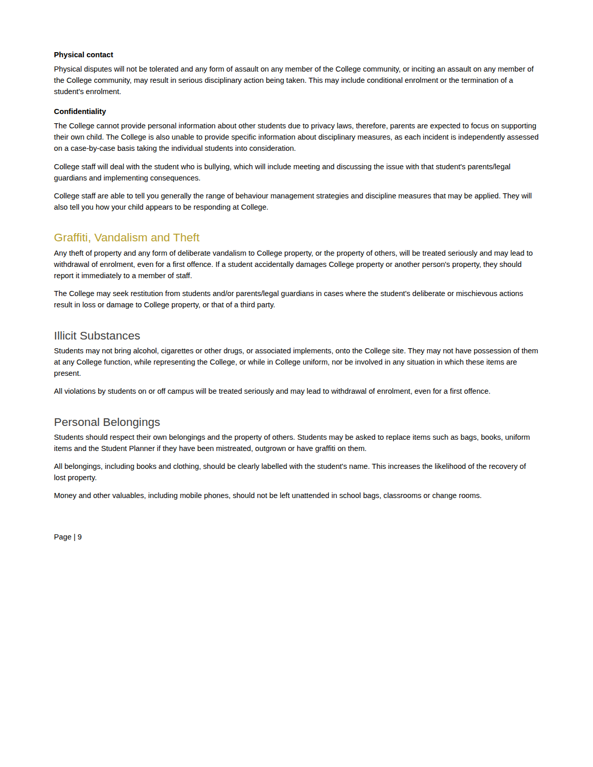Physical contact
Physical disputes will not be tolerated and any form of assault on any member of the College community, or inciting an assault on any member of the College community, may result in serious disciplinary action being taken. This may include conditional enrolment or the termination of a student's enrolment.
Confidentiality
The College cannot provide personal information about other students due to privacy laws, therefore, parents are expected to focus on supporting their own child. The College is also unable to provide specific information about disciplinary measures, as each incident is independently assessed on a case-by-case basis taking the individual students into consideration.
College staff will deal with the student who is bullying, which will include meeting and discussing the issue with that student's parents/legal guardians and implementing consequences.
College staff are able to tell you generally the range of behaviour management strategies and discipline measures that may be applied. They will also tell you how your child appears to be responding at College.
Graffiti, Vandalism and Theft
Any theft of property and any form of deliberate vandalism to College property, or the property of others, will be treated seriously and may lead to withdrawal of enrolment, even for a first offence. If a student accidentally damages College property or another person's property, they should report it immediately to a member of staff.
The College may seek restitution from students and/or parents/legal guardians in cases where the student's deliberate or mischievous actions result in loss or damage to College property, or that of a third party.
Illicit Substances
Students may not bring alcohol, cigarettes or other drugs, or associated implements, onto the College site. They may not have possession of them at any College function, while representing the College, or while in College uniform, nor be involved in any situation in which these items are present.
All violations by students on or off campus will be treated seriously and may lead to withdrawal of enrolment, even for a first offence.
Personal Belongings
Students should respect their own belongings and the property of others. Students may be asked to replace items such as bags, books, uniform items and the Student Planner if they have been mistreated, outgrown or have graffiti on them.
All belongings, including books and clothing, should be clearly labelled with the student's name. This increases the likelihood of the recovery of lost property.
Money and other valuables, including mobile phones, should not be left unattended in school bags, classrooms or change rooms.
Page | 9